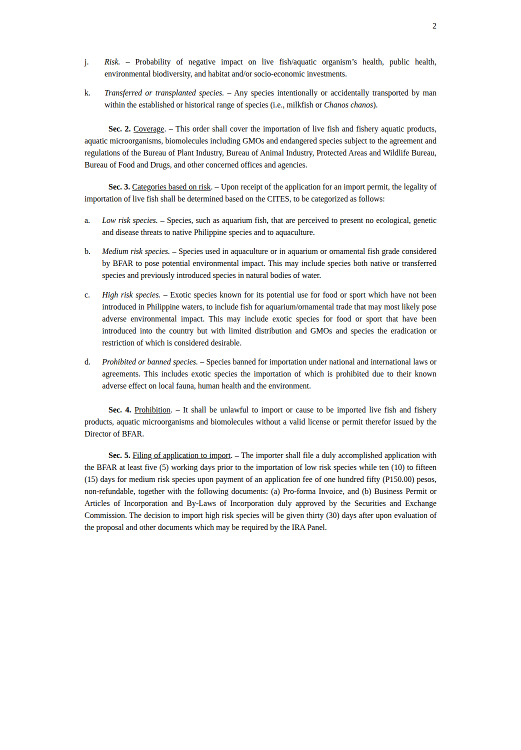2
j. Risk. – Probability of negative impact on live fish/aquatic organism’s health, public health, environmental biodiversity, and habitat and/or socio-economic investments.
k. Transferred or transplanted species. – Any species intentionally or accidentally transported by man within the established or historical range of species (i.e., milkfish or Chanos chanos).
Sec. 2. Coverage. – This order shall cover the importation of live fish and fishery aquatic products, aquatic microorganisms, biomolecules including GMOs and endangered species subject to the agreement and regulations of the Bureau of Plant Industry, Bureau of Animal Industry, Protected Areas and Wildlife Bureau, Bureau of Food and Drugs, and other concerned offices and agencies.
Sec. 3. Categories based on risk. – Upon receipt of the application for an import permit, the legality of importation of live fish shall be determined based on the CITES, to be categorized as follows:
a. Low risk species. – Species, such as aquarium fish, that are perceived to present no ecological, genetic and disease threats to native Philippine species and to aquaculture.
b. Medium risk species. – Species used in aquaculture or in aquarium or ornamental fish grade considered by BFAR to pose potential environmental impact. This may include species both native or transferred species and previously introduced species in natural bodies of water.
c. High risk species. – Exotic species known for its potential use for food or sport which have not been introduced in Philippine waters, to include fish for aquarium/ornamental trade that may most likely pose adverse environmental impact. This may include exotic species for food or sport that have been introduced into the country but with limited distribution and GMOs and species the eradication or restriction of which is considered desirable.
d. Prohibited or banned species. – Species banned for importation under national and international laws or agreements. This includes exotic species the importation of which is prohibited due to their known adverse effect on local fauna, human health and the environment.
Sec. 4. Prohibition. – It shall be unlawful to import or cause to be imported live fish and fishery products, aquatic microorganisms and biomolecules without a valid license or permit therefor issued by the Director of BFAR.
Sec. 5. Filing of application to import. – The importer shall file a duly accomplished application with the BFAR at least five (5) working days prior to the importation of low risk species while ten (10) to fifteen (15) days for medium risk species upon payment of an application fee of one hundred fifty (P150.00) pesos, non-refundable, together with the following documents: (a) Pro-forma Invoice, and (b) Business Permit or Articles of Incorporation and By-Laws of Incorporation duly approved by the Securities and Exchange Commission. The decision to import high risk species will be given thirty (30) days after upon evaluation of the proposal and other documents which may be required by the IRA Panel.